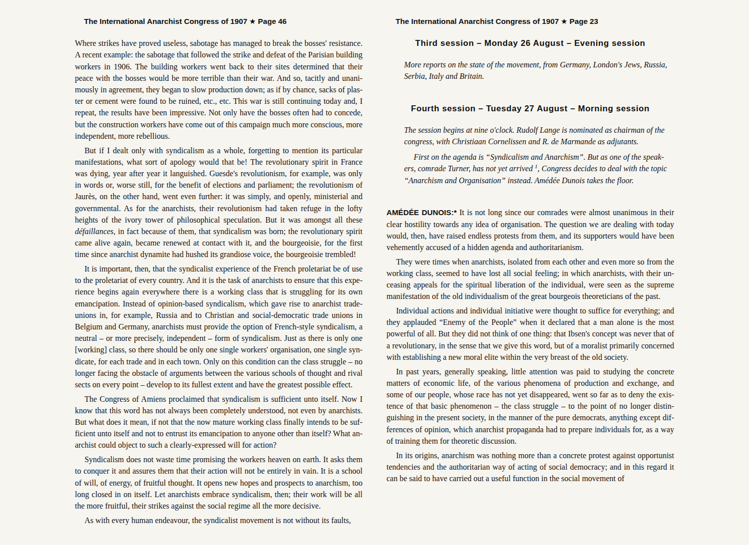The International Anarchist Congress of 1907 ★ Page 46
Where strikes have proved useless, sabotage has managed to break the bosses' resistance. A recent example: the sabotage that followed the strike and defeat of the Parisian building workers in 1906. The building workers went back to their sites determined that their peace with the bosses would be more terrible than their war. And so, tacitly and unanimously in agreement, they began to slow production down; as if by chance, sacks of plaster or cement were found to be ruined, etc., etc. This war is still continuing today and, I repeat, the results have been impressive. Not only have the bosses often had to concede, but the construction workers have come out of this campaign much more conscious, more independent, more rebellious.
But if I dealt only with syndicalism as a whole, forgetting to mention its particular manifestations, what sort of apology would that be! The revolutionary spirit in France was dying, year after year it languished. Guesde's revolutionism, for example, was only in words or, worse still, for the benefit of elections and parliament; the revolutionism of Jaurès, on the other hand, went even further: it was simply, and openly, ministerial and governmental. As for the anarchists, their revolutionism had taken refuge in the lofty heights of the ivory tower of philosophical speculation. But it was amongst all these défaillances, in fact because of them, that syndicalism was born; the revolutionary spirit came alive again, became renewed at contact with it, and the bourgeoisie, for the first time since anarchist dynamite had hushed its grandiose voice, the bourgeoisie trembled!
It is important, then, that the syndicalist experience of the French proletariat be of use to the proletariat of every country. And it is the task of anarchists to ensure that this experience begins again everywhere there is a working class that is struggling for its own emancipation. Instead of opinion-based syndicalism, which gave rise to anarchist trade-unions in, for example, Russia and to Christian and social-democratic trade unions in Belgium and Germany, anarchists must provide the option of French-style syndicalism, a neutral – or more precisely, independent – form of syndicalism. Just as there is only one [working] class, so there should be only one single workers' organisation, one single syndicate, for each trade and in each town. Only on this condition can the class struggle – no longer facing the obstacle of arguments between the various schools of thought and rival sects on every point – develop to its fullest extent and have the greatest possible effect.
The Congress of Amiens proclaimed that syndicalism is sufficient unto itself. Now I know that this word has not always been completely understood, not even by anarchists. But what does it mean, if not that the now mature working class finally intends to be sufficient unto itself and not to entrust its emancipation to anyone other than itself? What anarchist could object to such a clearly-expressed will for action?
Syndicalism does not waste time promising the workers heaven on earth. It asks them to conquer it and assures them that their action will not be entirely in vain. It is a school of will, of energy, of fruitful thought. It opens new hopes and prospects to anarchism, too long closed in on itself. Let anarchists embrace syndicalism, then; their work will be all the more fruitful, their strikes against the social regime all the more decisive.
As with every human endeavour, the syndicalist movement is not without its faults,
The International Anarchist Congress of 1907 ★ Page 23
Third session – Monday 26 August – Evening session
More reports on the state of the movement, from Germany, London's Jews, Russia, Serbia, Italy and Britain.
Fourth session – Tuesday 27 August – Morning session
The session begins at nine o'clock. Rudolf Lange is nominated as chairman of the congress, with Christiaan Cornelissen and R. de Marmande as adjutants.
First on the agenda is “Syndicalism and Anarchism”. But as one of the speakers, comrade Turner, has not yet arrived 1, Congress decides to deal with the topic “Anarchism and Organisation” instead. Amédée Dunois takes the floor.
AMÉDÉE DUNOIS:* It is not long since our comrades were almost unanimous in their clear hostility towards any idea of organisation. The question we are dealing with today would, then, have raised endless protests from them, and its supporters would have been vehemently accused of a hidden agenda and authoritarianism.
They were times when anarchists, isolated from each other and even more so from the working class, seemed to have lost all social feeling; in which anarchists, with their unceasing appeals for the spiritual liberation of the individual, were seen as the supreme manifestation of the old individualism of the great bourgeois theoreticians of the past.
Individual actions and individual initiative were thought to suffice for everything; and they applauded “Enemy of the People” when it declared that a man alone is the most powerful of all. But they did not think of one thing: that Ibsen's concept was never that of a revolutionary, in the sense that we give this word, but of a moralist primarily concerned with establishing a new moral elite within the very breast of the old society.
In past years, generally speaking, little attention was paid to studying the concrete matters of economic life, of the various phenomena of production and exchange, and some of our people, whose race has not yet disappeared, went so far as to deny the existence of that basic phenomenon – the class struggle – to the point of no longer distinguishing in the present society, in the manner of the pure democrats, anything except differences of opinion, which anarchist propaganda had to prepare individuals for, as a way of training them for theoretic discussion.
In its origins, anarchism was nothing more than a concrete protest against opportunist tendencies and the authoritarian way of acting of social democracy; and in this regard it can be said to have carried out a useful function in the social movement of